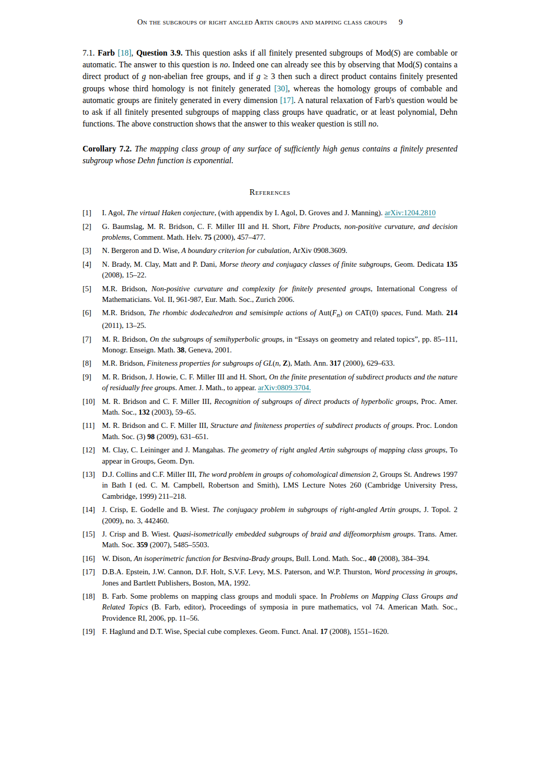On the subgroups of right angled Artin groups and mapping class groups9
7.1. Farb [18], Question 3.9. This question asks if all finitely presented subgroups of Mod(S) are combable or automatic. The answer to this question is no. Indeed one can already see this by observing that Mod(S) contains a direct product of g non-abelian free groups, and if g ≥ 3 then such a direct product contains finitely presented groups whose third homology is not finitely generated [30], whereas the homology groups of combable and automatic groups are finitely generated in every dimension [17]. A natural relaxation of Farb's question would be to ask if all finitely presented subgroups of mapping class groups have quadratic, or at least polynomial, Dehn functions. The above construction shows that the answer to this weaker question is still no.
Corollary 7.2. The mapping class group of any surface of sufficiently high genus contains a finitely presented subgroup whose Dehn function is exponential.
References
[1] I. Agol, The virtual Haken conjecture, (with appendix by I. Agol, D. Groves and J. Manning). arXiv:1204.2810
[2] G. Baumslag, M. R. Bridson, C. F. Miller III and H. Short, Fibre Products, non-positive curvature, and decision problems, Comment. Math. Helv. 75 (2000), 457–477.
[3] N. Bergeron and D. Wise, A boundary criterion for cubulation, ArXiv 0908.3609.
[4] N. Brady, M. Clay, Matt and P. Dani, Morse theory and conjugacy classes of finite subgroups, Geom. Dedicata 135 (2008), 15–22.
[5] M.R. Bridson, Non-positive curvature and complexity for finitely presented groups, International Congress of Mathematicians. Vol. II, 961-987, Eur. Math. Soc., Zurich 2006.
[6] M.R. Bridson, The rhombic dodecahedron and semisimple actions of Aut(Fn) on CAT(0) spaces, Fund. Math. 214 (2011), 13–25.
[7] M. R. Bridson, On the subgroups of semihyperbolic groups, in “Essays on geometry and related topics”, pp. 85–111, Monogr. Enseign. Math. 38, Geneva, 2001.
[8] M.R. Bridson, Finiteness properties for subgroups of GL(n, Z), Math. Ann. 317 (2000), 629–633.
[9] M. R. Bridson, J. Howie, C. F. Miller III and H. Short, On the finite presentation of subdirect products and the nature of residually free groups. Amer. J. Math., to appear. arXiv:0809.3704.
[10] M. R. Bridson and C. F. Miller III, Recognition of subgroups of direct products of hyperbolic groups, Proc. Amer. Math. Soc., 132 (2003), 59–65.
[11] M. R. Bridson and C. F. Miller III, Structure and finiteness properties of subdirect products of groups. Proc. London Math. Soc. (3) 98 (2009), 631–651.
[12] M. Clay, C. Leininger and J. Mangahas. The geometry of right angled Artin subgroups of mapping class groups, To appear in Groups, Geom. Dyn.
[13] D.J. Collins and C.F. Miller III, The word problem in groups of cohomological dimension 2, Groups St. Andrews 1997 in Bath I (ed. C. M. Campbell, Robertson and Smith), LMS Lecture Notes 260 (Cambridge University Press, Cambridge, 1999) 211–218.
[14] J. Crisp, E. Godelle and B. Wiest. The conjugacy problem in subgroups of right-angled Artin groups, J. Topol. 2 (2009), no. 3, 442460.
[15] J. Crisp and B. Wiest. Quasi-isometrically embedded subgroups of braid and diffeomorphism groups. Trans. Amer. Math. Soc. 359 (2007), 5485–5503.
[16] W. Dison, An isoperimetric function for Bestvina-Brady groups, Bull. Lond. Math. Soc., 40 (2008), 384–394.
[17] D.B.A. Epstein, J.W. Cannon, D.F. Holt, S.V.F. Levy, M.S. Paterson, and W.P. Thurston, Word processing in groups, Jones and Bartlett Publishers, Boston, MA, 1992.
[18] B. Farb. Some problems on mapping class groups and moduli space. In Problems on Mapping Class Groups and Related Topics (B. Farb, editor), Proceedings of symposia in pure mathematics, vol 74. American Math. Soc., Providence RI, 2006, pp. 11–56.
[19] F. Haglund and D.T. Wise, Special cube complexes. Geom. Funct. Anal. 17 (2008), 1551–1620.